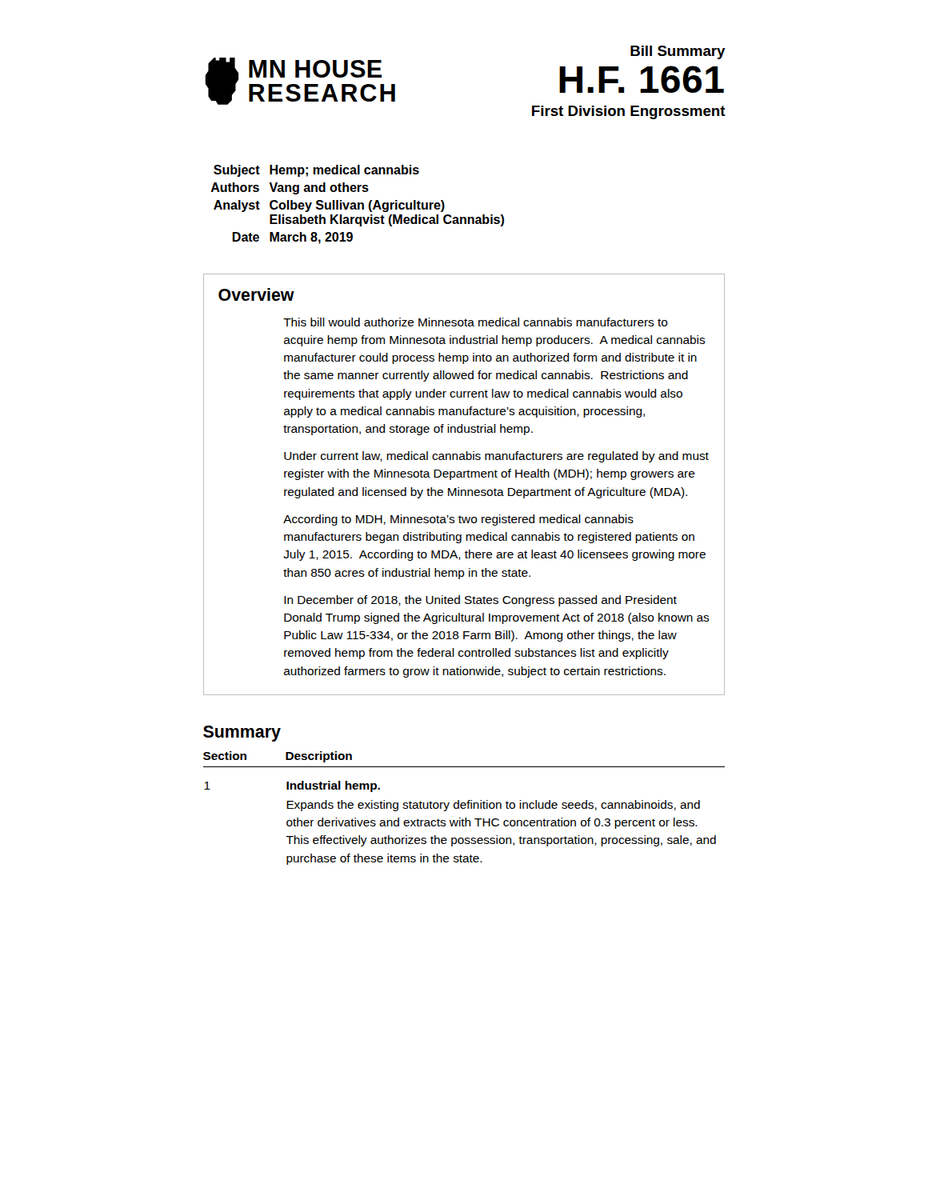MN HOUSE RESEARCH
Bill Summary
H.F. 1661
First Division Engrossment
| Subject | Hemp; medical cannabis |
| Authors | Vang and others |
| Analyst | Colbey Sullivan (Agriculture) Elisabeth Klarqvist (Medical Cannabis) |
| Date | March 8, 2019 |
Overview
This bill would authorize Minnesota medical cannabis manufacturers to acquire hemp from Minnesota industrial hemp producers. A medical cannabis manufacturer could process hemp into an authorized form and distribute it in the same manner currently allowed for medical cannabis. Restrictions and requirements that apply under current law to medical cannabis would also apply to a medical cannabis manufacture’s acquisition, processing, transportation, and storage of industrial hemp.
Under current law, medical cannabis manufacturers are regulated by and must register with the Minnesota Department of Health (MDH); hemp growers are regulated and licensed by the Minnesota Department of Agriculture (MDA).
According to MDH, Minnesota’s two registered medical cannabis manufacturers began distributing medical cannabis to registered patients on July 1, 2015. According to MDA, there are at least 40 licensees growing more than 850 acres of industrial hemp in the state.
In December of 2018, the United States Congress passed and President Donald Trump signed the Agricultural Improvement Act of 2018 (also known as Public Law 115-334, or the 2018 Farm Bill). Among other things, the law removed hemp from the federal controlled substances list and explicitly authorized farmers to grow it nationwide, subject to certain restrictions.
Summary
| Section | Description |
| --- | --- |
| 1 | Industrial hemp. Expands the existing statutory definition to include seeds, cannabinoids, and other derivatives and extracts with THC concentration of 0.3 percent or less. This effectively authorizes the possession, transportation, processing, sale, and purchase of these items in the state. |